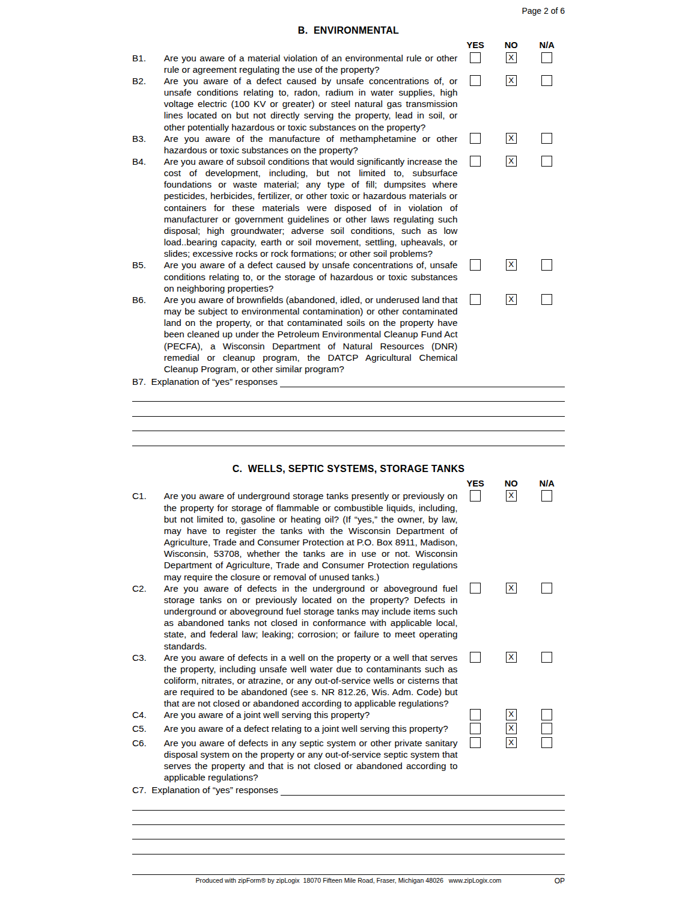Page 2 of 6
B. ENVIRONMENTAL
| | | YES | NO | N/A |
| B1. | Are you aware of a material violation of an environmental rule or other rule or agreement regulating the use of the property? | | X | |
| B2. | Are you aware of a defect caused by unsafe concentrations of, or unsafe conditions relating to, radon, radium in water supplies, high voltage electric (100 KV or greater) or steel natural gas transmission lines located on but not directly serving the property, lead in soil, or other potentially hazardous or toxic substances on the property? | | X | |
| B3. | Are you aware of the manufacture of methamphetamine or other hazardous or toxic substances on the property? | | X | |
| B4. | Are you aware of subsoil conditions that would significantly increase the cost of development, including, but not limited to, subsurface foundations or waste material; any type of fill; dumpsites where pesticides, herbicides, fertilizer, or other toxic or hazardous materials or containers for these materials were disposed of in violation of manufacturer or government guidelines or other laws regulating such disposal; high groundwater; adverse soil conditions, such as low load..bearing capacity, earth or soil movement, settling, upheavals, or slides; excessive rocks or rock formations; or other soil problems? | | X | |
| B5. | Are you aware of a defect caused by unsafe concentrations of, unsafe conditions relating to, or the storage of hazardous or toxic substances on neighboring properties? | | X | |
| B6. | Are you aware of brownfields (abandoned, idled, or underused land that may be subject to environmental contamination) or other contaminated land on the property, or that contaminated soils on the property have been cleaned up under the Petroleum Environmental Cleanup Fund Act (PECFA), a Wisconsin Department of Natural Resources (DNR) remedial or cleanup program, the DATCP Agricultural Chemical Cleanup Program, or other similar program? | | X | |
B7. Explanation of “yes” responses
C. WELLS, SEPTIC SYSTEMS, STORAGE TANKS
| | | YES | NO | N/A |
| C1. | Are you aware of underground storage tanks presently or previously on the property for storage of flammable or combustible liquids, including, but not limited to, gasoline or heating oil? (If “yes,” the owner, by law, may have to register the tanks with the Wisconsin Department of Agriculture, Trade and Consumer Protection at P.O. Box 8911, Madison, Wisconsin, 53708, whether the tanks are in use or not. Wisconsin Department of Agriculture, Trade and Consumer Protection regulations may require the closure or removal of unused tanks.) | | X | |
| C2. | Are you aware of defects in the underground or aboveground fuel storage tanks on or previously located on the property? Defects in underground or aboveground fuel storage tanks may include items such as abandoned tanks not closed in conformance with applicable local, state, and federal law; leaking; corrosion; or failure to meet operating standards. | | X | |
| C3. | Are you aware of defects in a well on the property or a well that serves the property, including unsafe well water due to contaminants such as coliform, nitrates, or atrazine, or any out-of-service wells or cisterns that are required to be abandoned (see s. NR 812.26, Wis. Adm. Code) but that are not closed or abandoned according to applicable regulations? | | X | |
| C4. | Are you aware of a joint well serving this property? | | X | |
| C5. | Are you aware of a defect relating to a joint well serving this property? | | X | |
| C6. | Are you aware of defects in any septic system or other private sanitary disposal system on the property or any out-of-service septic system that serves the property and that is not closed or abandoned according to applicable regulations? | | X | |
C7. Explanation of “yes” responses
Produced with zipForm® by zipLogix 18070 Fifteen Mile Road, Fraser, Michigan 48026 www.zipLogix.com
OP